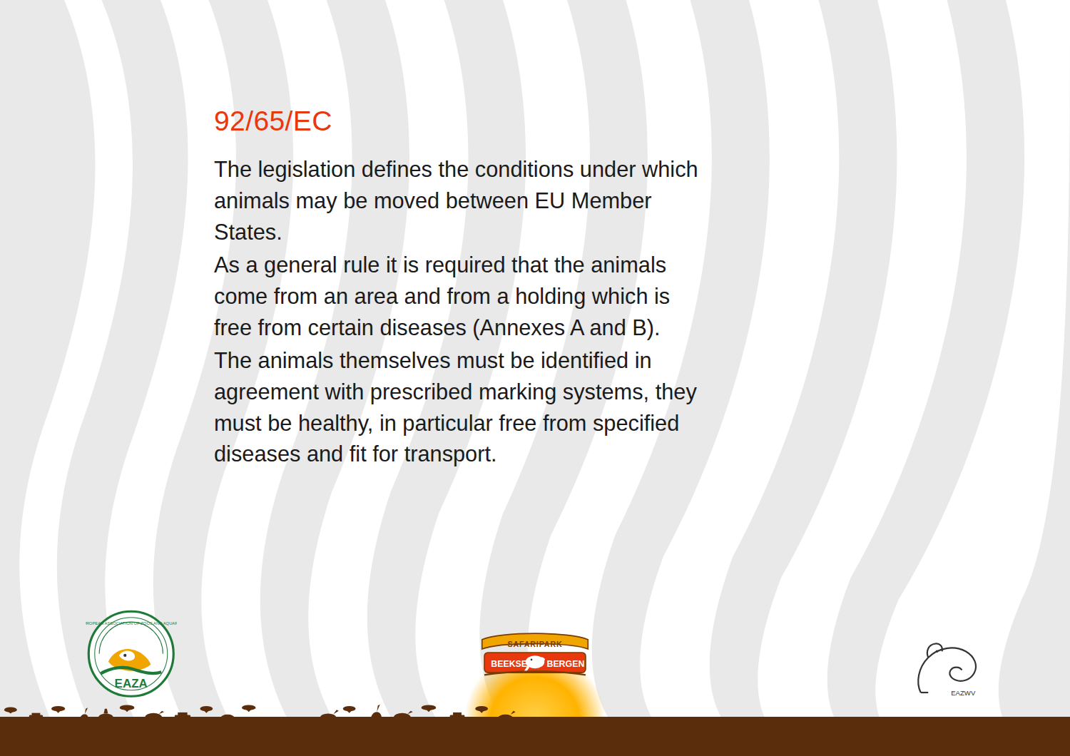92/65/EC
The legislation defines the conditions under which animals may be moved between EU Member States.
As a general rule it is required that the animals come from an area and from a holding which is free from certain diseases (Annexes A and B).
The animals themselves must be identified in agreement with prescribed marking systems, they must be healthy, in particular free from specified diseases and fit for transport.
EUROPEAN ASSOCIATION OF ZOOS AND AQUARIA EAZA SAFARIPARK BEEKSE BERGEN EAZWV